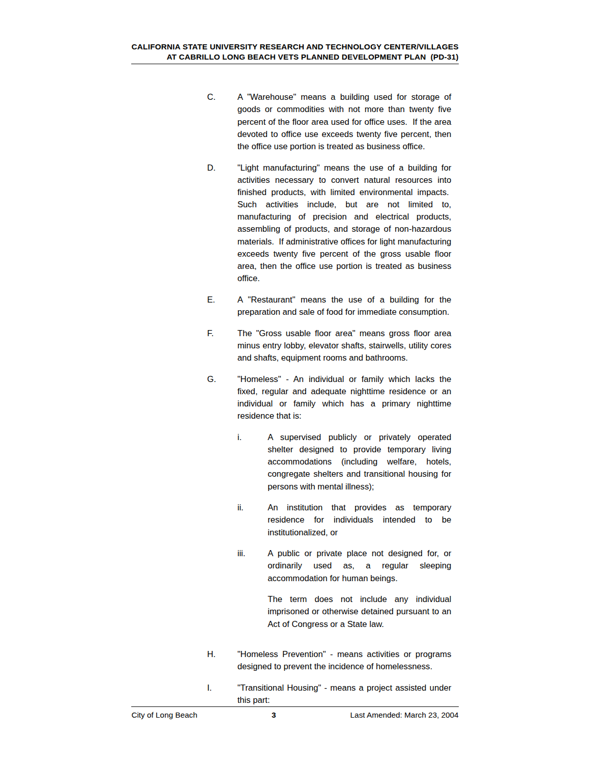CALIFORNIA STATE UNIVERSITY RESEARCH AND TECHNOLOGY CENTER/VILLAGES AT CABRILLO LONG BEACH VETS PLANNED DEVELOPMENT PLAN (PD-31)
C.
A "Warehouse" means a building used for storage of goods or commodities with not more than twenty five percent of the floor area used for office uses. If the area devoted to office use exceeds twenty five percent, then the office use portion is treated as business office.
D.
"Light manufacturing" means the use of a building for activities necessary to convert natural resources into finished products, with limited environmental impacts. Such activities include, but are not limited to, manufacturing of precision and electrical products, assembling of products, and storage of non-hazardous materials. If administrative offices for light manufacturing exceeds twenty five percent of the gross usable floor area, then the office use portion is treated as business office.
E.
A "Restaurant" means the use of a building for the preparation and sale of food for immediate consumption.
F.
The "Gross usable floor area" means gross floor area minus entry lobby, elevator shafts, stairwells, utility cores and shafts, equipment rooms and bathrooms.
G.
"Homeless" - An individual or family which lacks the fixed, regular and adequate nighttime residence or an individual or family which has a primary nighttime residence that is:
i.
A supervised publicly or privately operated shelter designed to provide temporary living accommodations (including welfare, hotels, congregate shelters and transitional housing for persons with mental illness);
ii.
An institution that provides as temporary residence for individuals intended to be institutionalized, or
iii.
A public or private place not designed for, or ordinarily used as, a regular sleeping accommodation for human beings.
The term does not include any individual imprisoned or otherwise detained pursuant to an Act of Congress or a State law.
H.
"Homeless Prevention" - means activities or programs designed to prevent the incidence of homelessness.
I.
"Transitional Housing" - means a project assisted under this part:
City of Long Beach
3
Last Amended: March 23, 2004